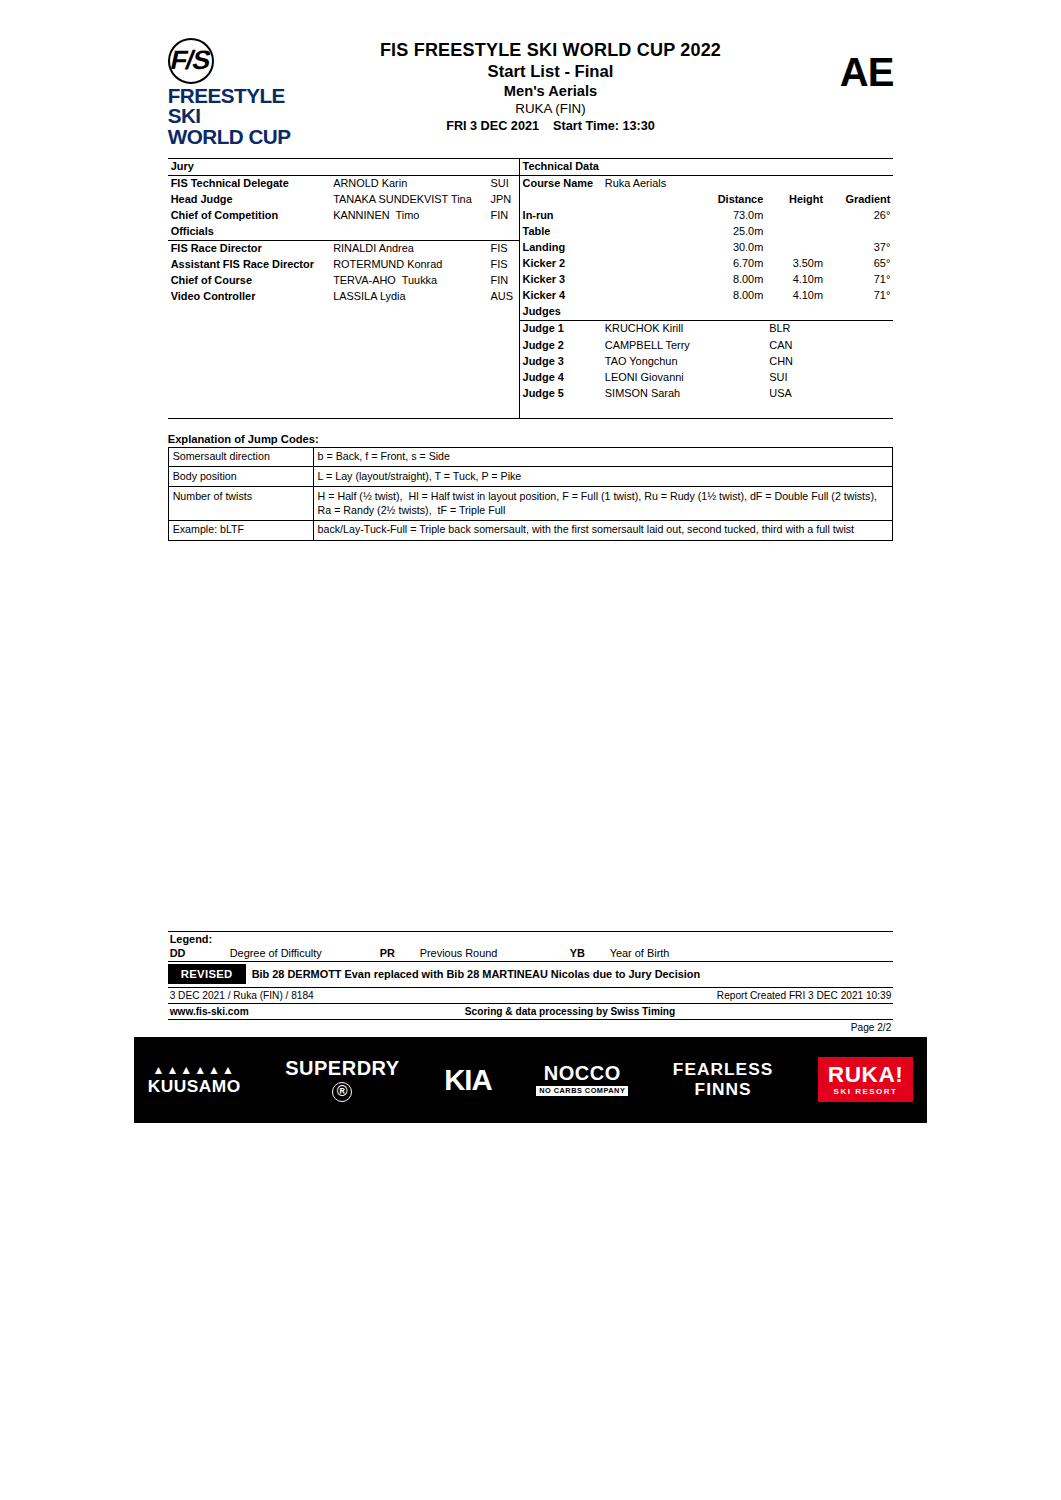F/S
FREESTYLE SKI
WORLD CUP
FIS FREESTYLE SKI WORLD CUP 2022
Start List - Final
Men's Aerials
RUKA (FIN)
FRI 3 DEC 2021 Start Time: 13:30
AE
| Jury |
| FIS Technical Delegate | ARNOLD Karin | SUI |
| Head Judge | TANAKA SUNDEKVIST Tina | JPN |
| Chief of Competition | KANNINEN Timo | FIN |
| Officials |
| FIS Race Director | RINALDI Andrea | FIS |
| Assistant FIS Race Director | ROTERMUND Konrad | FIS |
| Chief of Course | TERVA-AHO Tuukka | FIN |
| Video Controller | LASSILA Lydia | AUS |
| Technical Data |
| Course Name | Ruka Aerials | | |
| | | Distance | Height | Gradient |
| In-run | | 73.0m | | 26° |
| Table | | 25.0m | | |
| Landing | | 30.0m | | 37° |
| Kicker 2 | | 6.70m | 3.50m | 65° |
| Kicker 3 | | 8.00m | 4.10m | 71° |
| Kicker 4 | | 8.00m | 4.10m | 71° |
| Judges |
| Judge 1 | KRUCHOK Kirill | BLR |
| Judge 2 | CAMPBELL Terry | CAN |
| Judge 3 | TAO Yongchun | CHN |
| Judge 4 | LEONI Giovanni | SUI |
| Judge 5 | SIMSON Sarah | USA |
Explanation of Jump Codes:
| Somersault direction | b = Back, f = Front, s = Side |
| Body position | L = Lay (layout/straight), T = Tuck, P = Pike |
| Number of twists | H = Half (½ twist), Hl = Half twist in layout position, F = Full (1 twist), Ru = Rudy (1½ twist), dF = Double Full (2 twists), Ra = Randy (2½ twists), tF = Triple Full |
| Example: bLTF | back/Lay-Tuck-Full = Triple back somersault, with the first somersault laid out, second tucked, third with a full twist |
Legend:
DD
Degree of Difficulty
PR
Previous Round
YB
Year of Birth
REVISED
Bib 28 DERMOTT Evan replaced with Bib 28 MARTINEAU Nicolas due to Jury Decision
3 DEC 2021 / Ruka (FIN) / 8184
Report Created FRI 3 DEC 2021 10:39
www.fis-ski.com
Scoring & data processing by Swiss Timing
Page 2/2
▲▲▲▲▲▲ KUUSAMO
SUPERDRY ®
KIA
NOCCO NO CARBS COMPANY
FEARLESS
FINNS
RUKA! SKI RESORT